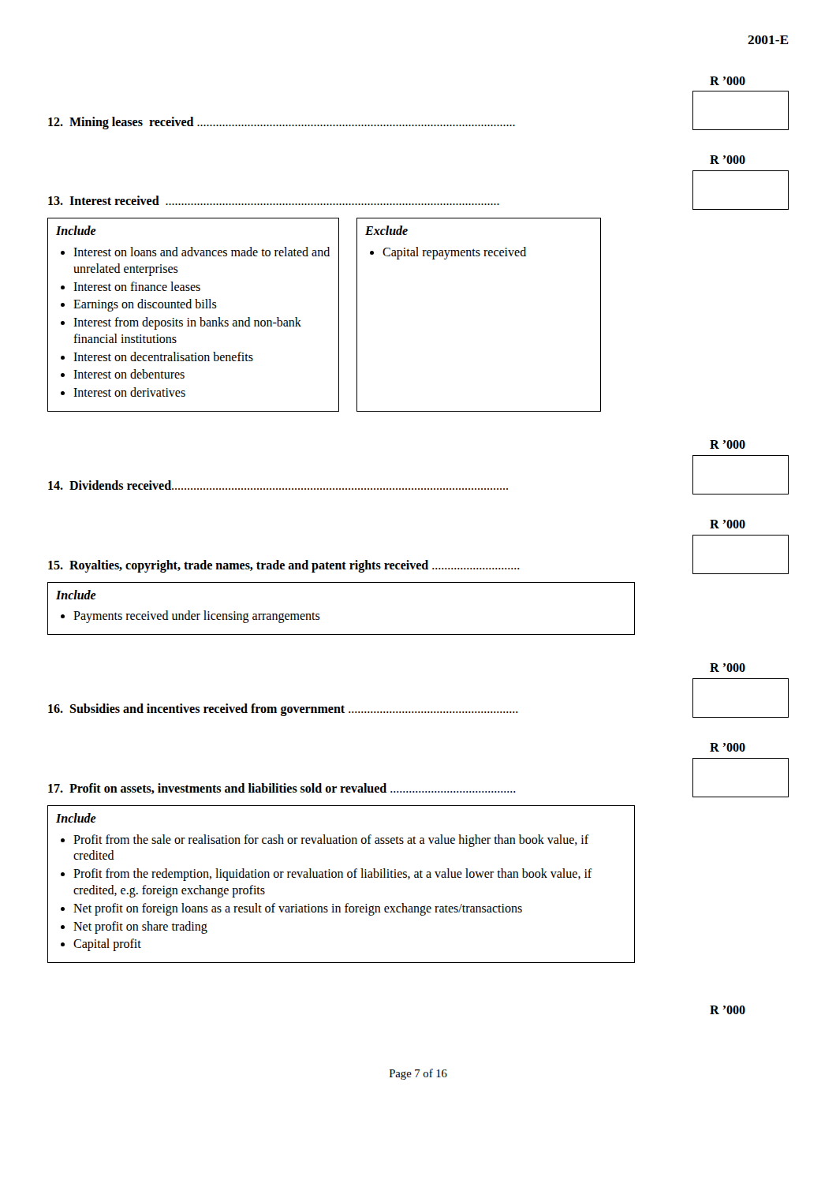2001-E
R ’000
12. Mining leases received .....................................................................................................
R ’000
13. Interest received ..........................................................................................................
Include
Interest on loans and advances made to related and unrelated enterprises
Interest on finance leases
Earnings on discounted bills
Interest from deposits in banks and non-bank financial institutions
Interest on decentralisation benefits
Interest on debentures
Interest on derivatives
Exclude
Capital repayments received
R ’000
14. Dividends received...........................................................................................................
R ’000
15. Royalties, copyright, trade names, trade and patent rights received ............................
Include
Payments received under licensing arrangements
R ’000
16. Subsidies and incentives received from government ......................................................
R ’000
17. Profit on assets, investments and liabilities sold or revalued ........................................
Include
Profit from the sale or realisation for cash or revaluation of assets at a value higher than book value, if credited
Profit from the redemption, liquidation or revaluation of liabilities, at a value lower than book value, if credited, e.g. foreign exchange profits
Net profit on foreign loans as a result of variations in foreign exchange rates/transactions
Net profit on share trading
Capital profit
R ’000
Page 7 of 16